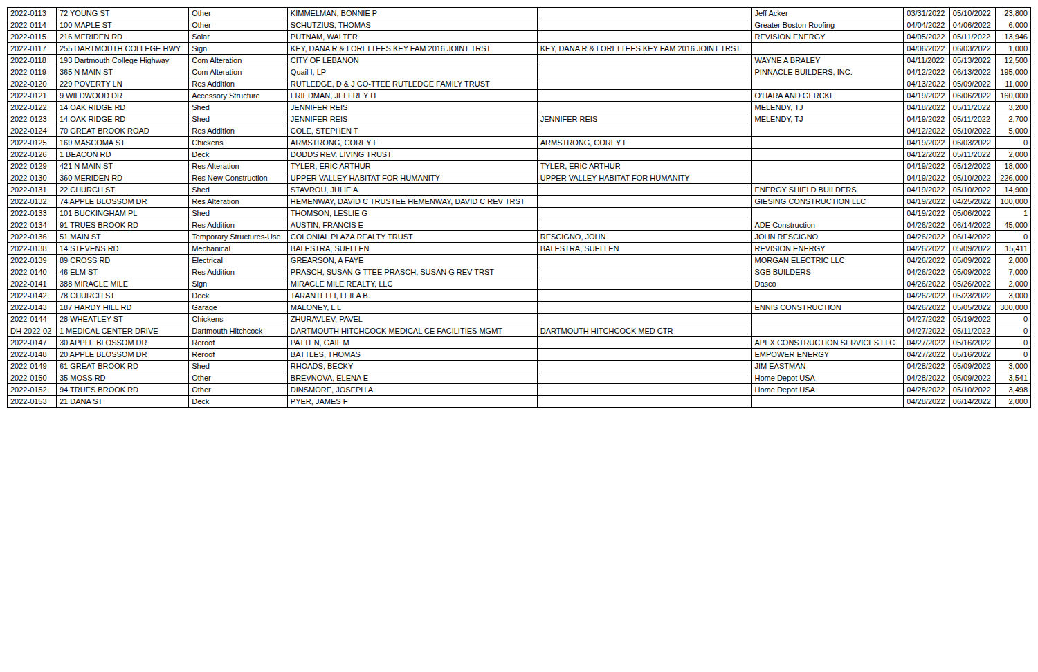| 2022-0113 | 72 YOUNG ST | Other | KIMMELMAN, BONNIE P | | Jeff Acker | 03/31/2022 | 05/10/2022 | 23,800 |
| 2022-0114 | 100 MAPLE ST | Other | SCHUTZIUS, THOMAS | | Greater Boston Roofing | 04/04/2022 | 04/06/2022 | 6,000 |
| 2022-0115 | 216 MERIDEN RD | Solar | PUTNAM, WALTER | | REVISION ENERGY | 04/05/2022 | 05/11/2022 | 13,946 |
| 2022-0117 | 255 DARTMOUTH COLLEGE HWY | Sign | KEY, DANA R & LORI TTEES KEY FAM 2016 JOINT TRST | KEY, DANA R & LORI TTEES KEY FAM 2016 JOINT TRST | | 04/06/2022 | 06/03/2022 | 1,000 |
| 2022-0118 | 193 Dartmouth College Highway | Com Alteration | CITY OF LEBANON | | WAYNE A BRALEY | 04/11/2022 | 05/13/2022 | 12,500 |
| 2022-0119 | 365 N MAIN ST | Com Alteration | Quail I, LP | | PINNACLE BUILDERS, INC. | 04/12/2022 | 06/13/2022 | 195,000 |
| 2022-0120 | 229 POVERTY LN | Res Addition | RUTLEDGE, D & J CO-TTEE RUTLEDGE FAMILY TRUST | | | 04/13/2022 | 05/09/2022 | 11,000 |
| 2022-0121 | 9 WILDWOOD DR | Accessory Structure | FRIEDMAN, JEFFREY H | | O'HARA AND GERCKE | 04/19/2022 | 06/06/2022 | 160,000 |
| 2022-0122 | 14 OAK RIDGE RD | Shed | JENNIFER REIS | | MELENDY, TJ | 04/18/2022 | 05/11/2022 | 3,200 |
| 2022-0123 | 14 OAK RIDGE RD | Shed | JENNIFER REIS | JENNIFER REIS | MELENDY, TJ | 04/19/2022 | 05/11/2022 | 2,700 |
| 2022-0124 | 70 GREAT BROOK ROAD | Res Addition | COLE, STEPHEN T | | | 04/12/2022 | 05/10/2022 | 5,000 |
| 2022-0125 | 169 MASCOMA ST | Chickens | ARMSTRONG, COREY F | ARMSTRONG, COREY F | | 04/19/2022 | 06/03/2022 | 0 |
| 2022-0126 | 1 BEACON RD | Deck | DODDS REV. LIVING TRUST | | | 04/12/2022 | 05/11/2022 | 2,000 |
| 2022-0129 | 421 N MAIN ST | Res Alteration | TYLER, ERIC ARTHUR | TYLER, ERIC ARTHUR | | 04/19/2022 | 05/12/2022 | 18,000 |
| 2022-0130 | 360 MERIDEN RD | Res New Construction | UPPER VALLEY HABITAT FOR HUMANITY | UPPER VALLEY HABITAT FOR HUMANITY | | 04/19/2022 | 05/10/2022 | 226,000 |
| 2022-0131 | 22 CHURCH ST | Shed | STAVROU, JULIE A. | | ENERGY SHIELD BUILDERS | 04/19/2022 | 05/10/2022 | 14,900 |
| 2022-0132 | 74 APPLE BLOSSOM DR | Res Alteration | HEMENWAY, DAVID C TRUSTEE HEMENWAY, DAVID C REV TRST | | GIESING CONSTRUCTION LLC | 04/19/2022 | 04/25/2022 | 100,000 |
| 2022-0133 | 101 BUCKINGHAM PL | Shed | THOMSON, LESLIE G | | | 04/19/2022 | 05/06/2022 | 1 |
| 2022-0134 | 91 TRUES BROOK RD | Res Addition | AUSTIN, FRANCIS E | | ADE Construction | 04/26/2022 | 06/14/2022 | 45,000 |
| 2022-0136 | 51 MAIN ST | Temporary Structures-Use | COLONIAL PLAZA REALTY TRUST | RESCIGNO, JOHN | JOHN RESCIGNO | 04/26/2022 | 06/14/2022 | 0 |
| 2022-0138 | 14 STEVENS RD | Mechanical | BALESTRA, SUELLEN | BALESTRA, SUELLEN | REVISION ENERGY | 04/26/2022 | 05/09/2022 | 15,411 |
| 2022-0139 | 89 CROSS RD | Electrical | GREARSON, A FAYE | | MORGAN ELECTRIC LLC | 04/26/2022 | 05/09/2022 | 2,000 |
| 2022-0140 | 46 ELM ST | Res Addition | PRASCH, SUSAN G TTEE PRASCH, SUSAN G REV TRST | | SGB BUILDERS | 04/26/2022 | 05/09/2022 | 7,000 |
| 2022-0141 | 388 MIRACLE MILE | Sign | MIRACLE MILE REALTY, LLC | | Dasco | 04/26/2022 | 05/26/2022 | 2,000 |
| 2022-0142 | 78 CHURCH ST | Deck | TARANTELLI, LEILA B. | | | 04/26/2022 | 05/23/2022 | 3,000 |
| 2022-0143 | 187 HARDY HILL RD | Garage | MALONEY, L L | | ENNIS CONSTRUCTION | 04/26/2022 | 05/05/2022 | 300,000 |
| 2022-0144 | 28 WHEATLEY ST | Chickens | ZHURAVLEV, PAVEL | | | 04/27/2022 | 05/19/2022 | 0 |
| DH 2022-02 | 1 MEDICAL CENTER DRIVE | Dartmouth Hitchcock | DARTMOUTH HITCHCOCK MEDICAL CE FACILITIES MGMT | DARTMOUTH HITCHCOCK MED CTR | | 04/27/2022 | 05/11/2022 | 0 |
| 2022-0147 | 30 APPLE BLOSSOM DR | Reroof | PATTEN, GAIL M | | APEX CONSTRUCTION SERVICES LLC | 04/27/2022 | 05/16/2022 | 0 |
| 2022-0148 | 20 APPLE BLOSSOM DR | Reroof | BATTLES, THOMAS | | EMPOWER ENERGY | 04/27/2022 | 05/16/2022 | 0 |
| 2022-0149 | 61 GREAT BROOK RD | Shed | RHOADS, BECKY | | JIM EASTMAN | 04/28/2022 | 05/09/2022 | 3,000 |
| 2022-0150 | 35 MOSS RD | Other | BREVNOVA, ELENA E | | Home Depot USA | 04/28/2022 | 05/09/2022 | 3,541 |
| 2022-0152 | 94 TRUES BROOK RD | Other | DINSMORE, JOSEPH A. | | Home Depot USA | 04/28/2022 | 05/10/2022 | 3,498 |
| 2022-0153 | 21 DANA ST | Deck | PYER, JAMES F | | | 04/28/2022 | 06/14/2022 | 2,000 |